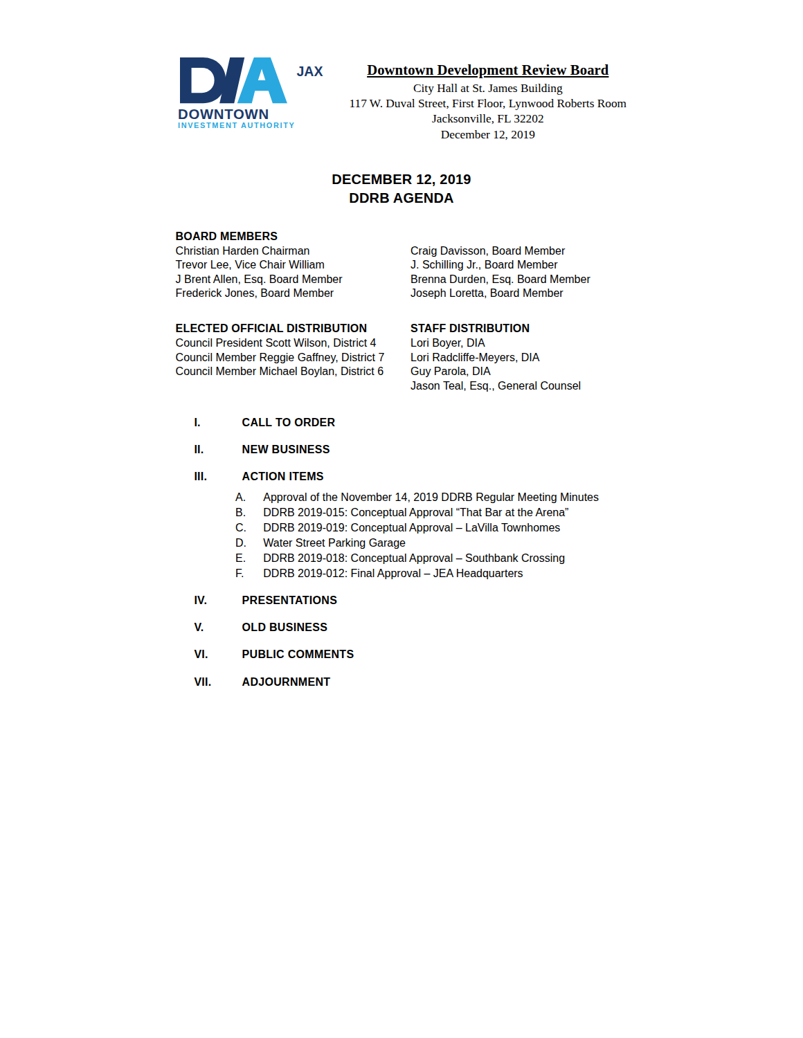JAX DOWNTOWN INVESTMENT AUTHORITY
Downtown Development Review Board
City Hall at St. James Building
117 W. Duval Street, First Floor, Lynwood Roberts Room
Jacksonville, FL 32202
December 12, 2019
DECEMBER 12, 2019
DDRB AGENDA
BOARD MEMBERS
Christian Harden Chairman
Trevor Lee, Vice Chair William
J Brent Allen, Esq. Board Member
Frederick Jones, Board Member
Craig Davisson, Board Member
J. Schilling Jr., Board Member
Brenna Durden, Esq. Board Member
Joseph Loretta, Board Member
ELECTED OFFICIAL DISTRIBUTION
Council President Scott Wilson, District 4
Council Member Reggie Gaffney, District 7
Council Member Michael Boylan, District 6
STAFF DISTRIBUTION
Lori Boyer, DIA
Lori Radcliffe-Meyers, DIA
Guy Parola, DIA
Jason Teal, Esq., General Counsel
I.
CALL TO ORDER
II.
NEW BUSINESS
III.
ACTION ITEMS
A. Approval of the November 14, 2019 DDRB Regular Meeting Minutes
B. DDRB 2019-015: Conceptual Approval “That Bar at the Arena”
C. DDRB 2019-019: Conceptual Approval – LaVilla Townhomes
D. Water Street Parking Garage
E. DDRB 2019-018: Conceptual Approval – Southbank Crossing
F. DDRB 2019-012: Final Approval – JEA Headquarters
IV.
PRESENTATIONS
V.
OLD BUSINESS
VI.
PUBLIC COMMENTS
VII.
ADJOURNMENT